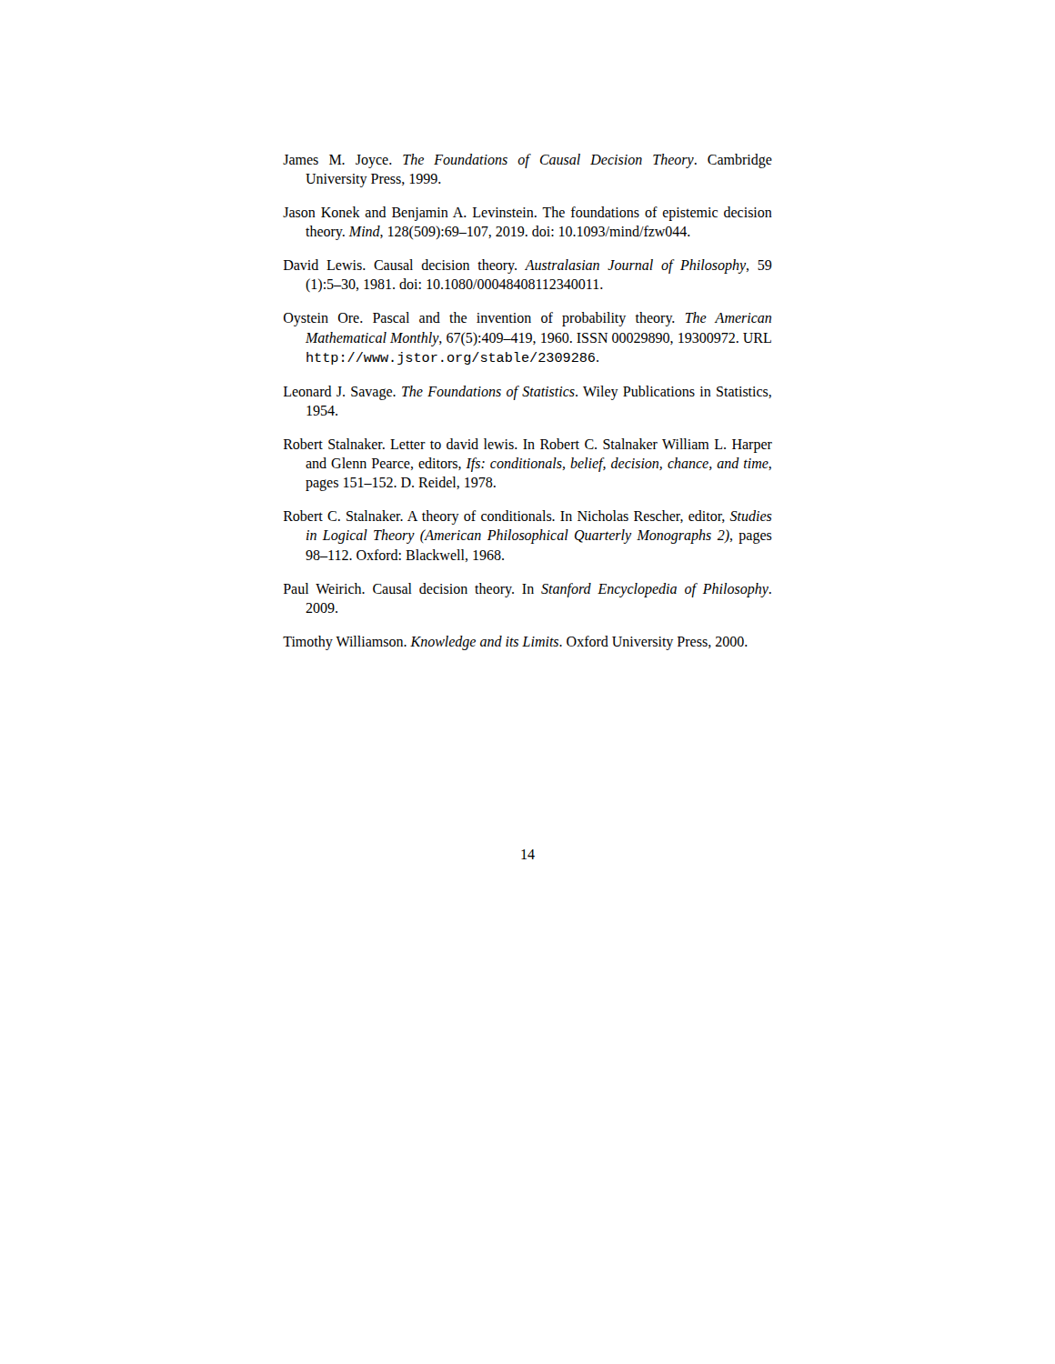James M. Joyce. The Foundations of Causal Decision Theory. Cambridge University Press, 1999.
Jason Konek and Benjamin A. Levinstein. The foundations of epistemic decision theory. Mind, 128(509):69–107, 2019. doi: 10.1093/mind/fzw044.
David Lewis. Causal decision theory. Australasian Journal of Philosophy, 59 (1):5–30, 1981. doi: 10.1080/00048408112340011.
Oystein Ore. Pascal and the invention of probability theory. The American Mathematical Monthly, 67(5):409–419, 1960. ISSN 00029890, 19300972. URL http://www.jstor.org/stable/2309286.
Leonard J. Savage. The Foundations of Statistics. Wiley Publications in Statistics, 1954.
Robert Stalnaker. Letter to david lewis. In Robert C. Stalnaker William L. Harper and Glenn Pearce, editors, Ifs: conditionals, belief, decision, chance, and time, pages 151–152. D. Reidel, 1978.
Robert C. Stalnaker. A theory of conditionals. In Nicholas Rescher, editor, Studies in Logical Theory (American Philosophical Quarterly Monographs 2), pages 98–112. Oxford: Blackwell, 1968.
Paul Weirich. Causal decision theory. In Stanford Encyclopedia of Philosophy. 2009.
Timothy Williamson. Knowledge and its Limits. Oxford University Press, 2000.
14